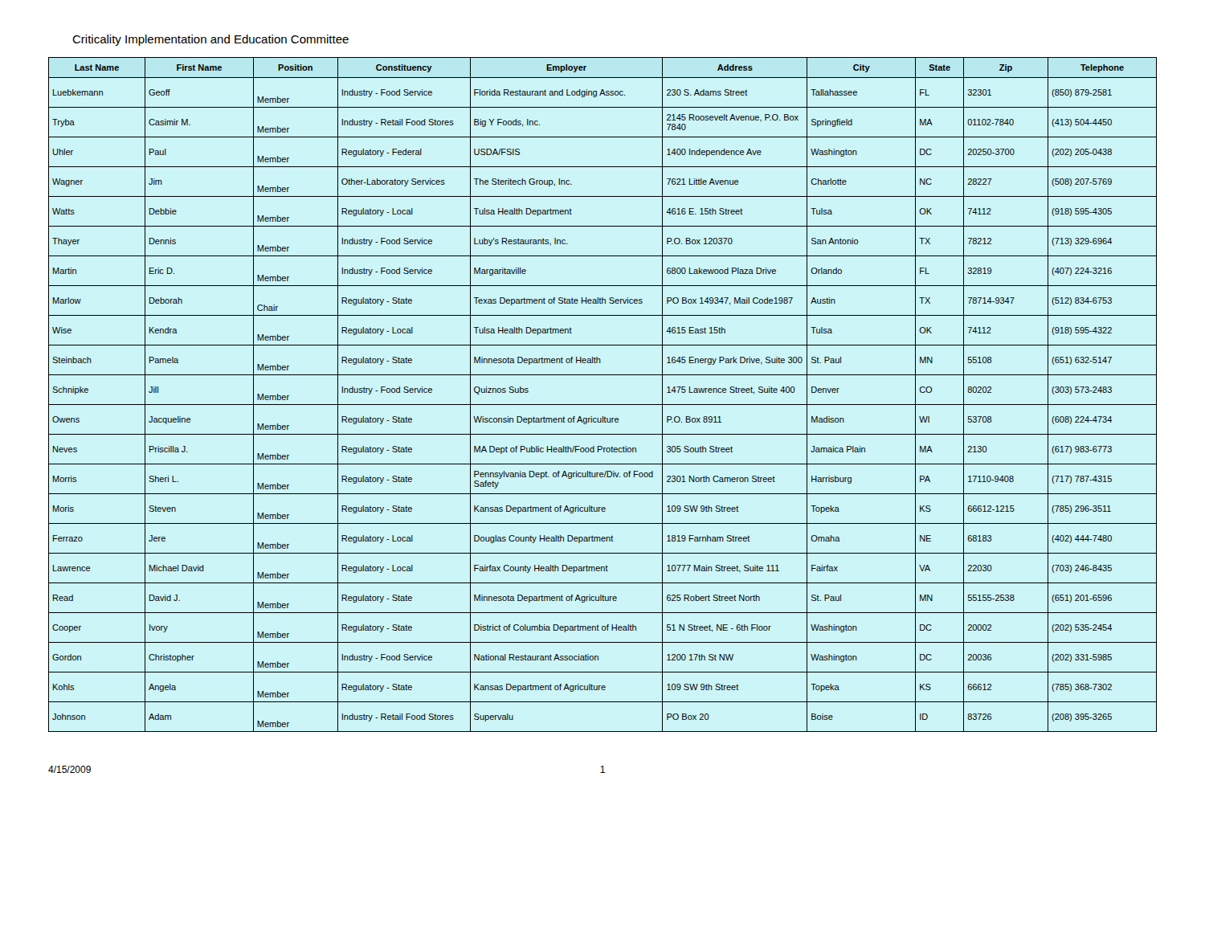Criticality Implementation and Education Committee
| Last Name | First Name | Position | Constituency | Employer | Address | City | State | Zip | Telephone |
| --- | --- | --- | --- | --- | --- | --- | --- | --- | --- |
| Luebkemann | Geoff | Member | Industry - Food Service | Florida Restaurant and Lodging Assoc. | 230 S. Adams Street | Tallahassee | FL | 32301 | (850) 879-2581 |
| Tryba | Casimir M. | Member | Industry - Retail Food Stores | Big Y Foods, Inc. | 2145 Roosevelt Avenue, P.O. Box 7840 | Springfield | MA | 01102-7840 | (413) 504-4450 |
| Uhler | Paul | Member | Regulatory - Federal | USDA/FSIS | 1400 Independence Ave | Washington | DC | 20250-3700 | (202) 205-0438 |
| Wagner | Jim | Member | Other-Laboratory Services | The Steritech Group, Inc. | 7621 Little Avenue | Charlotte | NC | 28227 | (508) 207-5769 |
| Watts | Debbie | Member | Regulatory - Local | Tulsa Health Department | 4616 E. 15th Street | Tulsa | OK | 74112 | (918) 595-4305 |
| Thayer | Dennis | Member | Industry - Food Service | Luby's Restaurants, Inc. | P.O. Box 120370 | San Antonio | TX | 78212 | (713) 329-6964 |
| Martin | Eric D. | Member | Industry - Food Service | Margaritaville | 6800 Lakewood Plaza Drive | Orlando | FL | 32819 | (407) 224-3216 |
| Marlow | Deborah | Chair | Regulatory - State | Texas Department of State Health Services | PO Box 149347, Mail Code1987 | Austin | TX | 78714-9347 | (512) 834-6753 |
| Wise | Kendra | Member | Regulatory - Local | Tulsa Health Department | 4615 East 15th | Tulsa | OK | 74112 | (918) 595-4322 |
| Steinbach | Pamela | Member | Regulatory - State | Minnesota Department of Health | 1645 Energy Park Drive, Suite 300 | St. Paul | MN | 55108 | (651) 632-5147 |
| Schnipke | Jill | Member | Industry - Food Service | Quiznos Subs | 1475 Lawrence Street, Suite 400 | Denver | CO | 80202 | (303) 573-2483 |
| Owens | Jacqueline | Member | Regulatory - State | Wisconsin Deptartment of Agriculture | P.O. Box 8911 | Madison | WI | 53708 | (608) 224-4734 |
| Neves | Priscilla J. | Member | Regulatory - State | MA Dept of Public Health/Food Protection | 305 South Street | Jamaica Plain | MA | 2130 | (617) 983-6773 |
| Morris | Sheri L. | Member | Regulatory - State | Pennsylvania Dept. of Agriculture/Div. of Food Safety | 2301 North Cameron Street | Harrisburg | PA | 17110-9408 | (717) 787-4315 |
| Moris | Steven | Member | Regulatory - State | Kansas Department of Agriculture | 109 SW 9th Street | Topeka | KS | 66612-1215 | (785) 296-3511 |
| Ferrazo | Jere | Member | Regulatory - Local | Douglas County Health Department | 1819 Farnham Street | Omaha | NE | 68183 | (402) 444-7480 |
| Lawrence | Michael David | Member | Regulatory - Local | Fairfax County Health Department | 10777 Main Street, Suite 111 | Fairfax | VA | 22030 | (703) 246-8435 |
| Read | David J. | Member | Regulatory - State | Minnesota Department of Agriculture | 625 Robert Street North | St. Paul | MN | 55155-2538 | (651) 201-6596 |
| Cooper | Ivory | Member | Regulatory - State | District of Columbia Department of Health | 51 N Street, NE - 6th Floor | Washington | DC | 20002 | (202) 535-2454 |
| Gordon | Christopher | Member | Industry - Food Service | National Restaurant Association | 1200 17th St NW | Washington | DC | 20036 | (202) 331-5985 |
| Kohls | Angela | Member | Regulatory - State | Kansas Department of Agriculture | 109 SW 9th Street | Topeka | KS | 66612 | (785) 368-7302 |
| Johnson | Adam | Member | Industry - Retail Food Stores | Supervalu | PO Box 20 | Boise | ID | 83726 | (208) 395-3265 |
4/15/2009 1